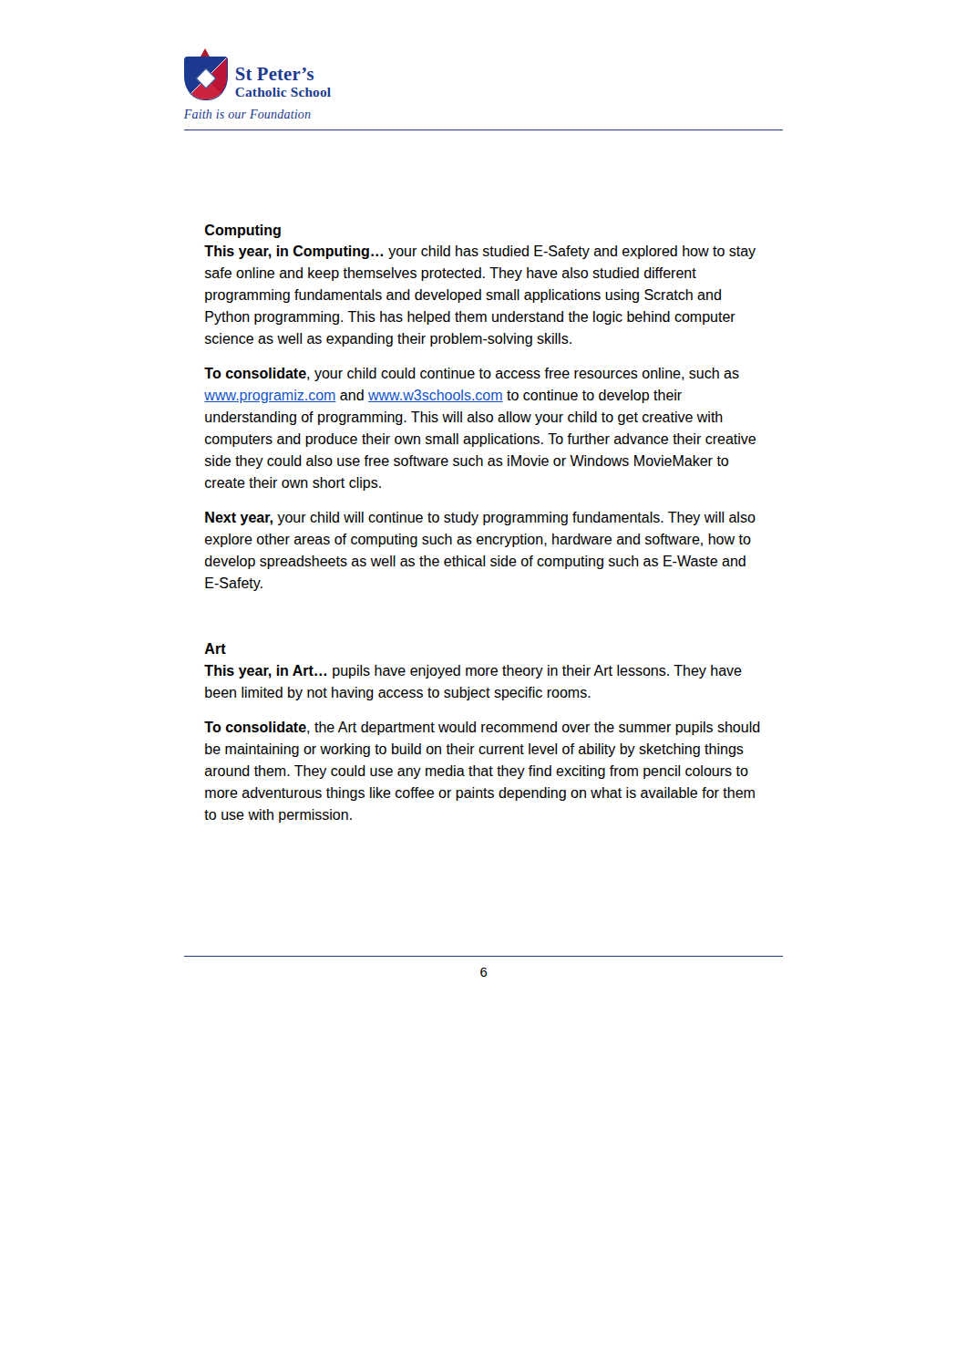St Peter’s
Catholic School
Faith is our Foundation
Computing
This year, in Computing… your child has studied E-Safety and explored how to stay safe online and keep themselves protected. They have also studied different programming fundamentals and developed small applications using Scratch and Python programming. This has helped them understand the logic behind computer science as well as expanding their problem-solving skills.
To consolidate, your child could continue to access free resources online, such as www.programiz.com and www.w3schools.com to continue to develop their understanding of programming. This will also allow your child to get creative with computers and produce their own small applications. To further advance their creative side they could also use free software such as iMovie or Windows MovieMaker to create their own short clips.
Next year, your child will continue to study programming fundamentals. They will also explore other areas of computing such as encryption, hardware and software, how to develop spreadsheets as well as the ethical side of computing such as E-Waste and E-Safety.
Art
This year, in Art… pupils have enjoyed more theory in their Art lessons. They have been limited by not having access to subject specific rooms.
To consolidate, the Art department would recommend over the summer pupils should be maintaining or working to build on their current level of ability by sketching things around them. They could use any media that they find exciting from pencil colours to more adventurous things like coffee or paints depending on what is available for them to use with permission.
6